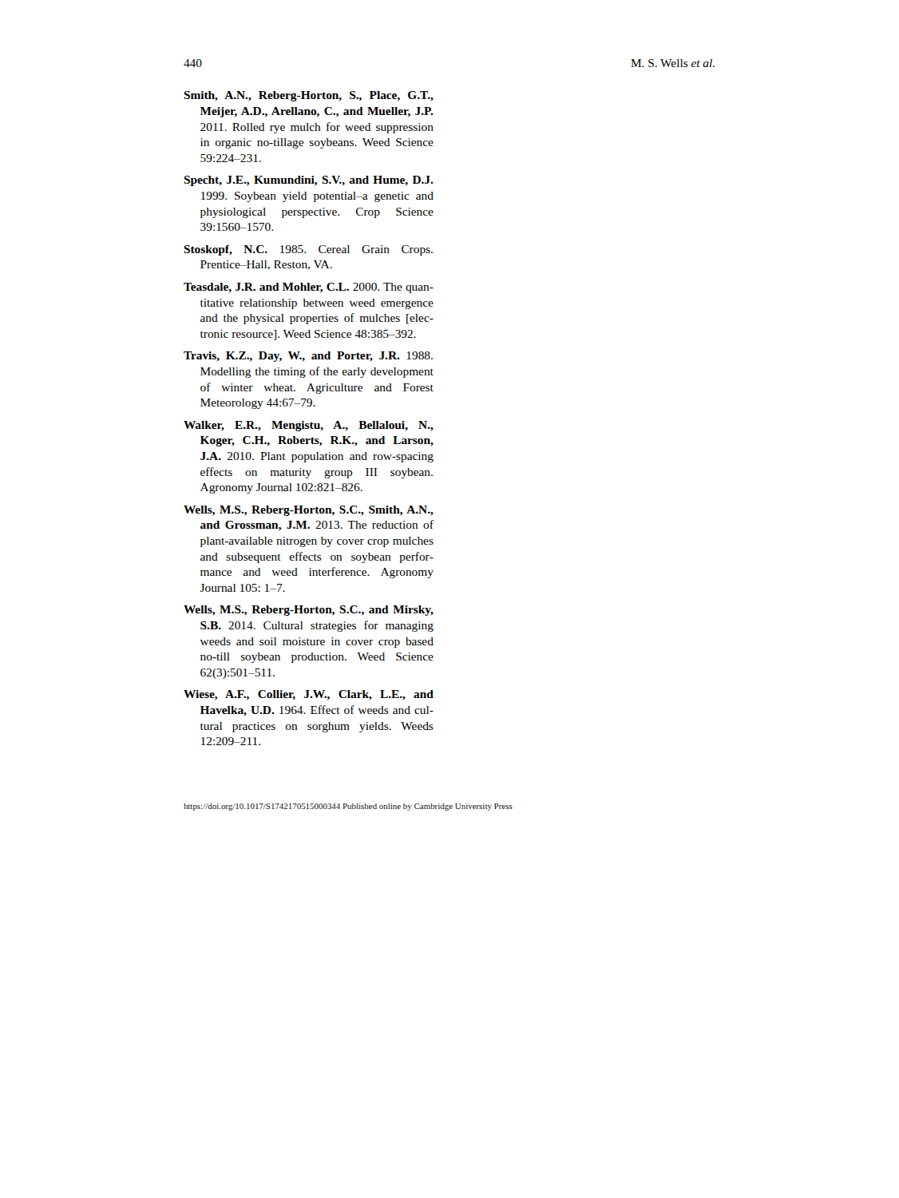440 M. S. Wells et al.
Smith, A.N., Reberg-Horton, S., Place, G.T., Meijer, A.D., Arellano, C., and Mueller, J.P. 2011. Rolled rye mulch for weed suppression in organic no-tillage soybeans. Weed Science 59:224–231.
Specht, J.E., Kumundini, S.V., and Hume, D.J. 1999. Soybean yield potential–a genetic and physiological perspective. Crop Science 39:1560–1570.
Stoskopf, N.C. 1985. Cereal Grain Crops. Prentice–Hall, Reston, VA.
Teasdale, J.R. and Mohler, C.L. 2000. The quantitative relationship between weed emergence and the physical properties of mulches [electronic resource]. Weed Science 48:385–392.
Travis, K.Z., Day, W., and Porter, J.R. 1988. Modelling the timing of the early development of winter wheat. Agriculture and Forest Meteorology 44:67–79.
Walker, E.R., Mengistu, A., Bellaloui, N., Koger, C.H., Roberts, R.K., and Larson, J.A. 2010. Plant population and row-spacing effects on maturity group III soybean. Agronomy Journal 102:821–826.
Wells, M.S., Reberg-Horton, S.C., Smith, A.N., and Grossman, J.M. 2013. The reduction of plant-available nitrogen by cover crop mulches and subsequent effects on soybean performance and weed interference. Agronomy Journal 105: 1–7.
Wells, M.S., Reberg-Horton, S.C., and Mirsky, S.B. 2014. Cultural strategies for managing weeds and soil moisture in cover crop based no-till soybean production. Weed Science 62(3):501–511.
Wiese, A.F., Collier, J.W., Clark, L.E., and Havelka, U.D. 1964. Effect of weeds and cultural practices on sorghum yields. Weeds 12:209–211.
https://doi.org/10.1017/S1742170515000344 Published online by Cambridge University Press